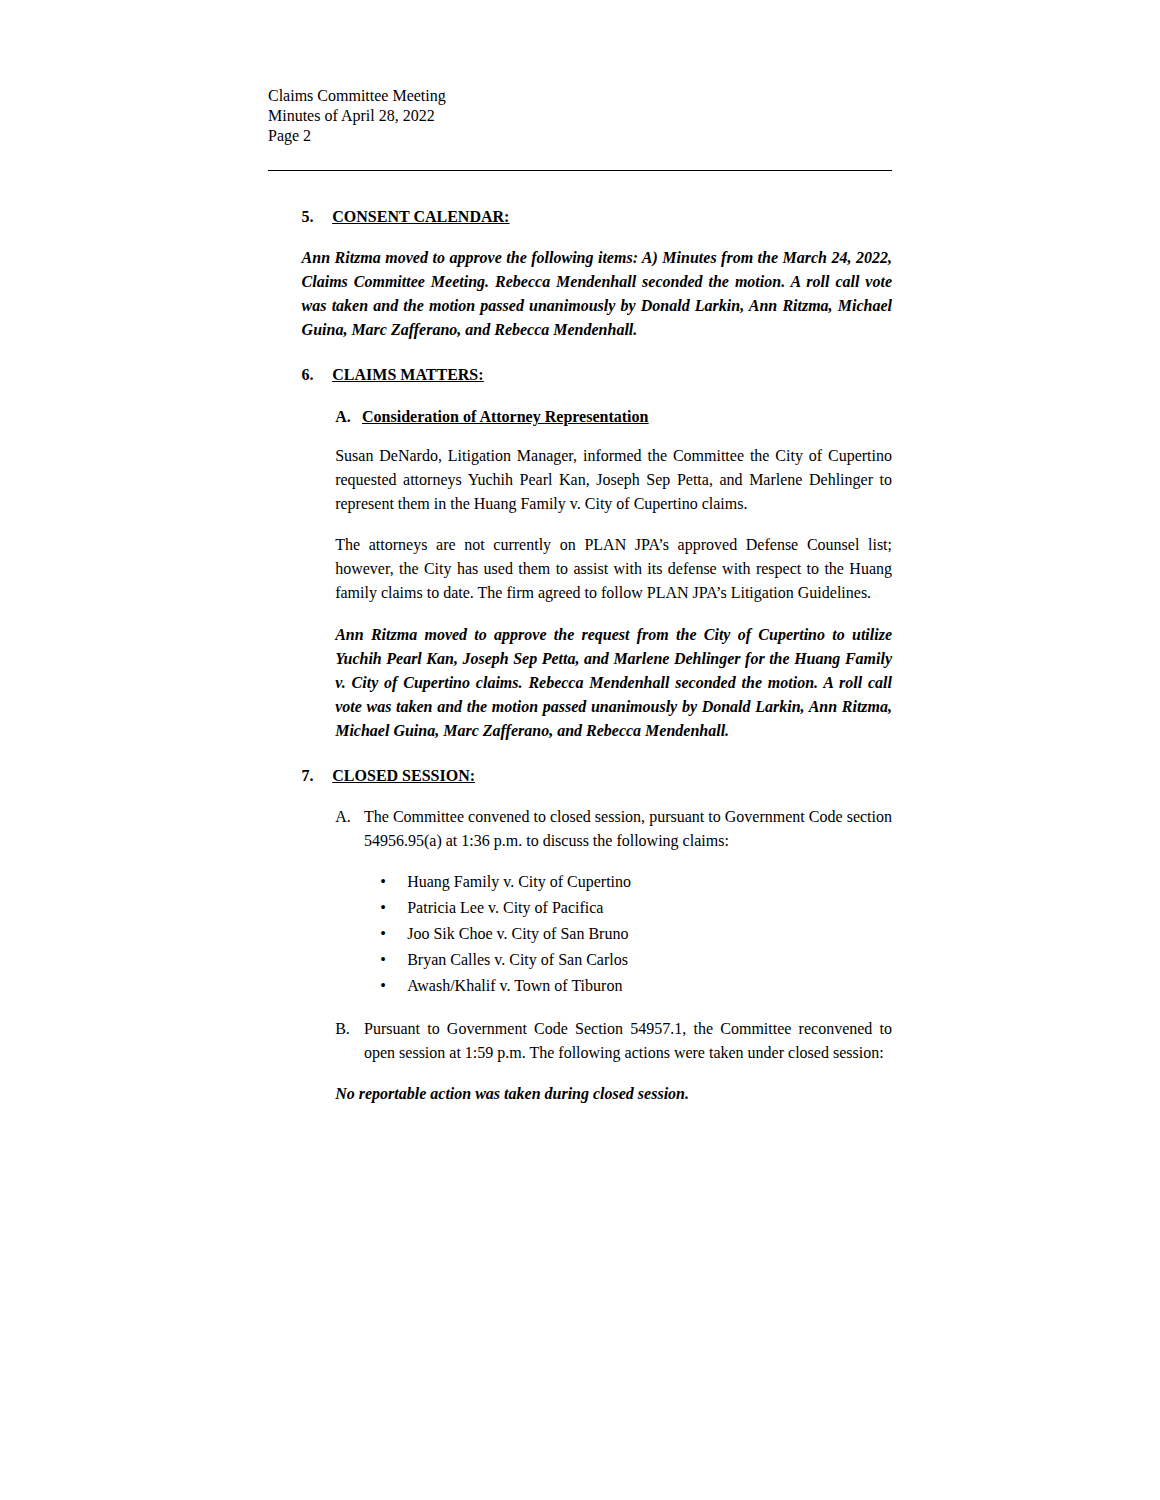Claims Committee Meeting
Minutes of April 28, 2022
Page 2
5. CONSENT CALENDAR:
Ann Ritzma moved to approve the following items: A) Minutes from the March 24, 2022, Claims Committee Meeting. Rebecca Mendenhall seconded the motion. A roll call vote was taken and the motion passed unanimously by Donald Larkin, Ann Ritzma, Michael Guina, Marc Zafferano, and Rebecca Mendenhall.
6. CLAIMS MATTERS:
A. Consideration of Attorney Representation
Susan DeNardo, Litigation Manager, informed the Committee the City of Cupertino requested attorneys Yuchih Pearl Kan, Joseph Sep Petta, and Marlene Dehlinger to represent them in the Huang Family v. City of Cupertino claims.
The attorneys are not currently on PLAN JPA’s approved Defense Counsel list; however, the City has used them to assist with its defense with respect to the Huang family claims to date. The firm agreed to follow PLAN JPA’s Litigation Guidelines.
Ann Ritzma moved to approve the request from the City of Cupertino to utilize Yuchih Pearl Kan, Joseph Sep Petta, and Marlene Dehlinger for the Huang Family v. City of Cupertino claims. Rebecca Mendenhall seconded the motion. A roll call vote was taken and the motion passed unanimously by Donald Larkin, Ann Ritzma, Michael Guina, Marc Zafferano, and Rebecca Mendenhall.
7. CLOSED SESSION:
A. The Committee convened to closed session, pursuant to Government Code section 54956.95(a) at 1:36 p.m. to discuss the following claims:
Huang Family v. City of Cupertino
Patricia Lee v. City of Pacifica
Joo Sik Choe v. City of San Bruno
Bryan Calles v. City of San Carlos
Awash/Khalif v. Town of Tiburon
B. Pursuant to Government Code Section 54957.1, the Committee reconvened to open session at 1:59 p.m. The following actions were taken under closed session:
No reportable action was taken during closed session.